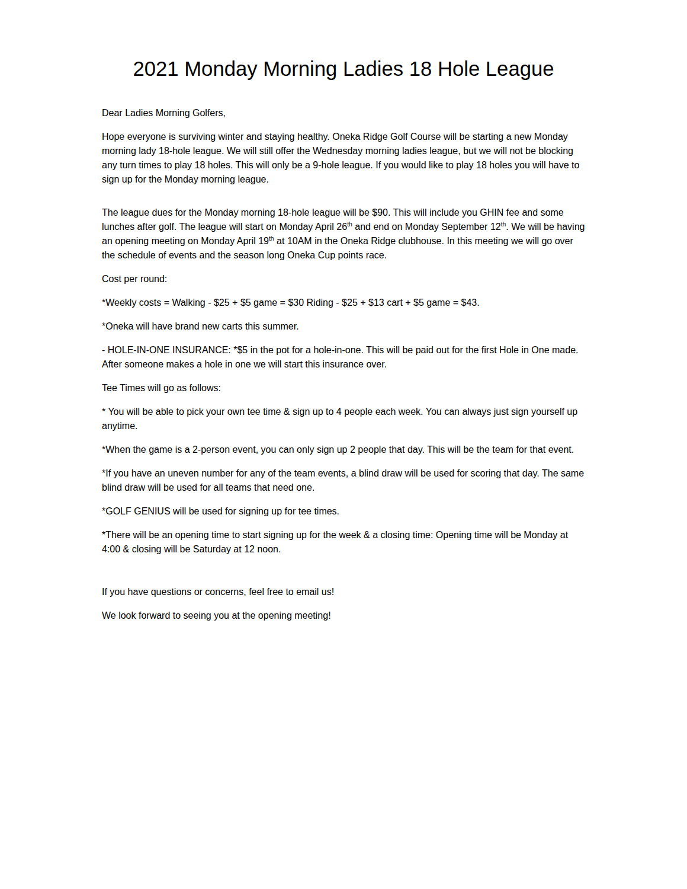2021 Monday Morning Ladies 18 Hole League
Dear Ladies Morning Golfers,
Hope everyone is surviving winter and staying healthy. Oneka Ridge Golf Course will be starting a new Monday morning lady 18-hole league. We will still offer the Wednesday morning ladies league, but we will not be blocking any turn times to play 18 holes. This will only be a 9-hole league. If you would like to play 18 holes you will have to sign up for the Monday morning league.
The league dues for the Monday morning 18-hole league will be $90. This will include you GHIN fee and some lunches after golf. The league will start on Monday April 26th and end on Monday September 12th. We will be having an opening meeting on Monday April 19th at 10AM in the Oneka Ridge clubhouse. In this meeting we will go over the schedule of events and the season long Oneka Cup points race.
Cost per round:
*Weekly costs = Walking - $25 + $5 game = $30 Riding - $25 + $13 cart + $5 game = $43.
*Oneka will have brand new carts this summer.
- HOLE-IN-ONE INSURANCE: *$5 in the pot for a hole-in-one. This will be paid out for the first Hole in One made. After someone makes a hole in one we will start this insurance over.
Tee Times will go as follows:
* You will be able to pick your own tee time & sign up to 4 people each week. You can always just sign yourself up anytime.
*When the game is a 2-person event, you can only sign up 2 people that day. This will be the team for that event.
*If you have an uneven number for any of the team events, a blind draw will be used for scoring that day. The same blind draw will be used for all teams that need one.
*GOLF GENIUS will be used for signing up for tee times.
*There will be an opening time to start signing up for the week & a closing time: Opening time will be Monday at 4:00 & closing will be Saturday at 12 noon.
If you have questions or concerns, feel free to email us!
We look forward to seeing you at the opening meeting!